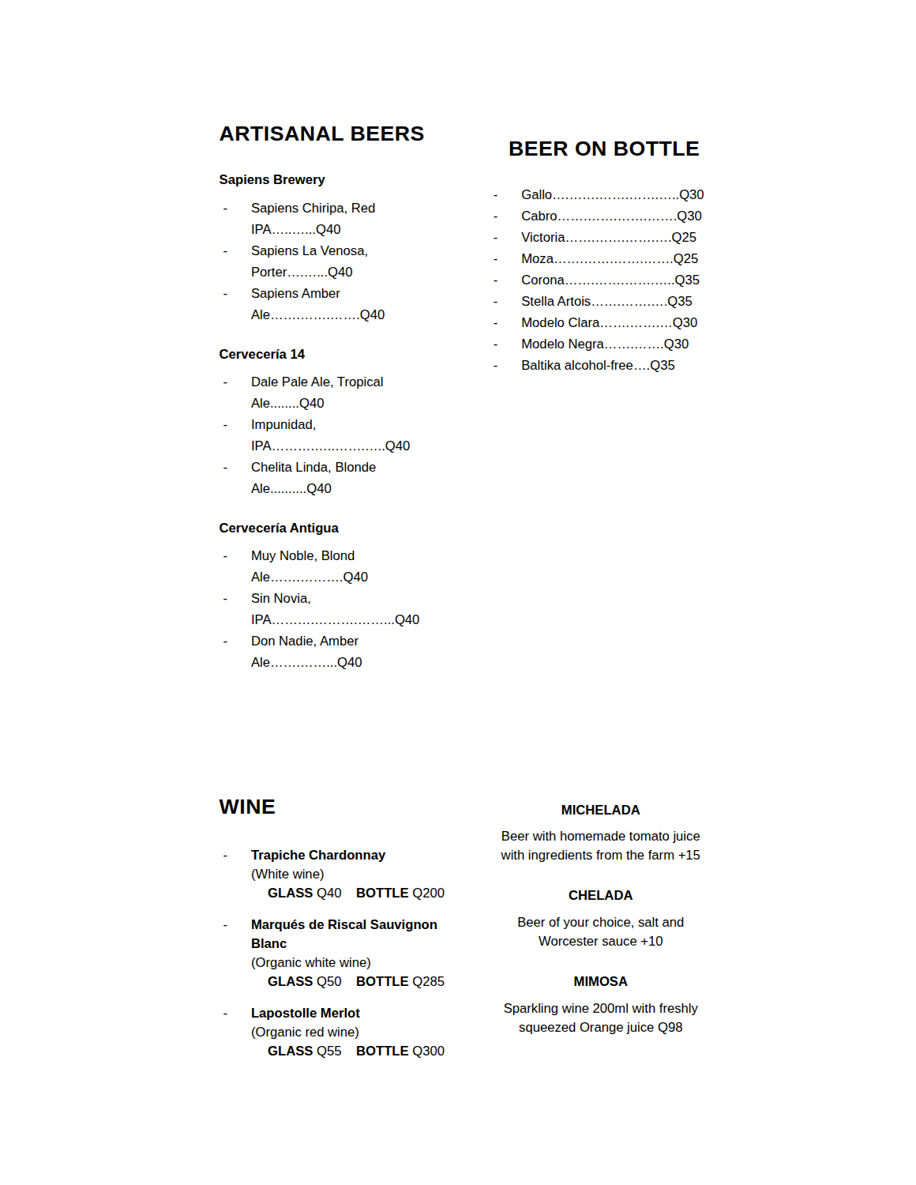ARTISANAL BEERS
Sapiens Brewery
Sapiens Chiripa, Red IPA…..…...Q40
Sapiens La Venosa, Porter….…...Q40
Sapiens Amber Ale…….…….…….Q40
Cervecería 14
Dale Pale Ale, Tropical Ale........Q40
Impunidad, IPA……….…..…….…..Q40
Chelita Linda, Blonde Ale..........Q40
Cervecería Antigua
Muy Noble, Blond Ale…….……….Q40
Sin Novia, IPA……….……….……...Q40
Don Nadie, Amber Ale…….……...Q40
BEER ON BOTTLE
Gallo….…….…….…….…..Q30
Cabro…….…….…….…….Q30
Victoria…….…….…….….Q25
Moza…….…….…….…….Q25
Corona…….…….…….…..Q35
Stella Artois…….…….….Q35
Modelo Clara…….…….…Q30
Modelo Negra…….…….Q30
Baltika alcohol-free….Q35
WINE
Trapiche Chardonnay (White wine) GLASS Q40 BOTTLE Q200
Marqués de Riscal Sauvignon Blanc (Organic white wine) GLASS Q50 BOTTLE Q285
Lapostolle Merlot (Organic red wine) GLASS Q55 BOTTLE Q300
MICHELADA
Beer with homemade tomato juice with ingredients from the farm +15
CHELADA
Beer of your choice, salt and Worcester sauce +10
MIMOSA
Sparkling wine 200ml with freshly squeezed Orange juice Q98